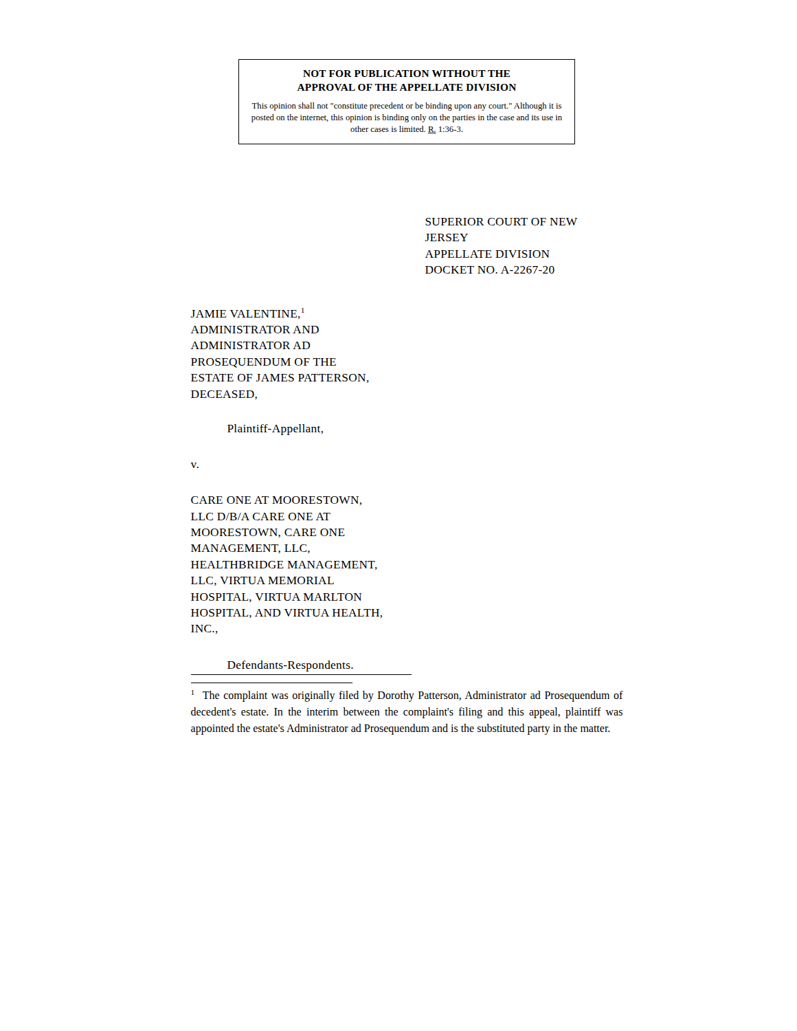NOT FOR PUBLICATION WITHOUT THE
APPROVAL OF THE APPELLATE DIVISION
This opinion shall not "constitute precedent or be binding upon any court." Although it is posted on the internet, this opinion is binding only on the parties in the case and its use in other cases is limited. R. 1:36-3.
SUPERIOR COURT OF NEW JERSEY
APPELLATE DIVISION
DOCKET NO. A-2267-20
JAMIE VALENTINE,1
ADMINISTRATOR AND
ADMINISTRATOR AD
PROSEQUENDUM OF THE
ESTATE OF JAMES PATTERSON,
DECEASED,
Plaintiff-Appellant,
v.
CARE ONE AT MOORESTOWN,
LLC d/b/a CARE ONE AT
MOORESTOWN, CARE ONE
MANAGEMENT, LLC,
HEALTHBRIDGE MANAGEMENT,
LLC, VIRTUA MEMORIAL
HOSPITAL, VIRTUA MARLTON
HOSPITAL, and VIRTUA HEALTH,
INC.,
Defendants-Respondents.
1 The complaint was originally filed by Dorothy Patterson, Administrator ad Prosequendum of decedent's estate. In the interim between the complaint's filing and this appeal, plaintiff was appointed the estate's Administrator ad Prosequendum and is the substituted party in the matter.